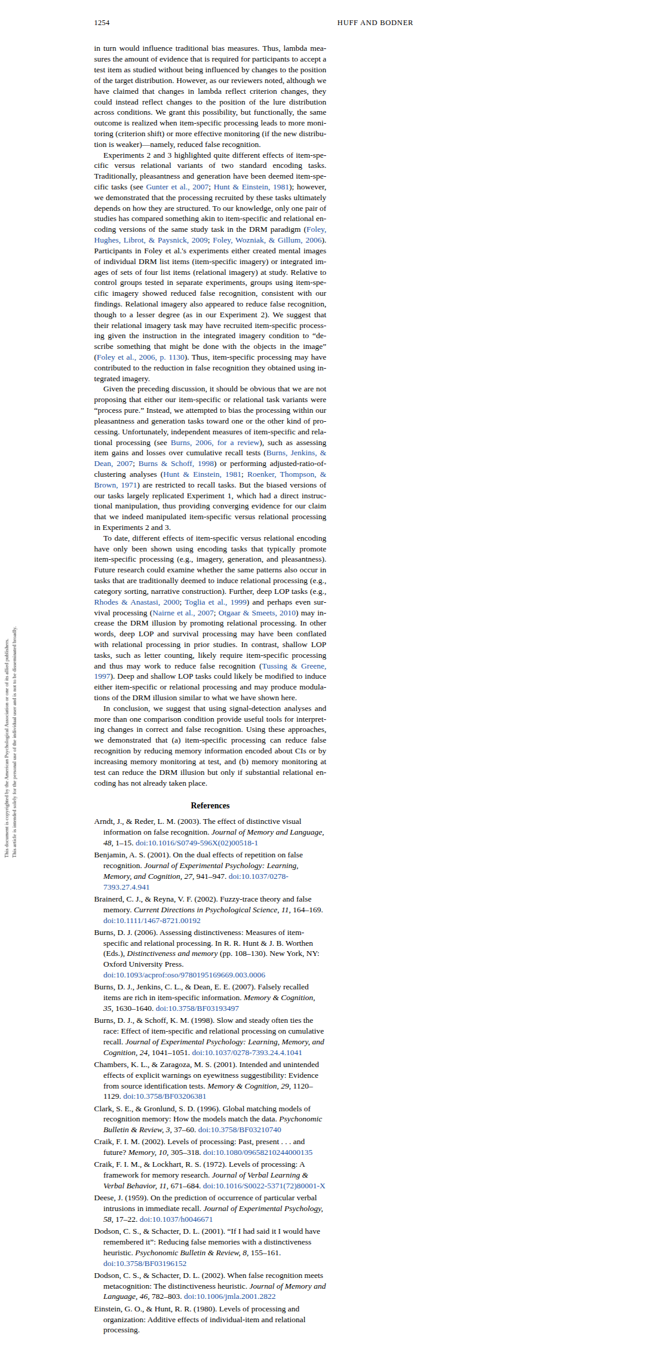This document is copyrighted by the American Psychological Association or one of its allied publishers.
This article is intended solely for the personal use of the individual user and is not to be disseminated broadly.
1254 Huff and Bodner
in turn would influence traditional bias measures. Thus, lambda measures the amount of evidence that is required for participants to accept a test item as studied without being influenced by changes to the position of the target distribution. However, as our reviewers noted, although we have claimed that changes in lambda reflect criterion changes, they could instead reflect changes to the position of the lure distribution across conditions. We grant this possibility, but functionally, the same outcome is realized when item-specific processing leads to more monitoring (criterion shift) or more effective monitoring (if the new distribution is weaker)—namely, reduced false recognition.
Experiments 2 and 3 highlighted quite different effects of item-specific versus relational variants of two standard encoding tasks. Traditionally, pleasantness and generation have been deemed item-specific tasks (see Gunter et al., 2007; Hunt & Einstein, 1981); however, we demonstrated that the processing recruited by these tasks ultimately depends on how they are structured. To our knowledge, only one pair of studies has compared something akin to item-specific and relational encoding versions of the same study task in the DRM paradigm (Foley, Hughes, Librot, & Paysnick, 2009; Foley, Wozniak, & Gillum, 2006). Participants in Foley et al.'s experiments either created mental images of individual DRM list items (item-specific imagery) or integrated images of sets of four list items (relational imagery) at study. Relative to control groups tested in separate experiments, groups using item-specific imagery showed reduced false recognition, consistent with our findings. Relational imagery also appeared to reduce false recognition, though to a lesser degree (as in our Experiment 2). We suggest that their relational imagery task may have recruited item-specific processing given the instruction in the integrated imagery condition to “describe something that might be done with the objects in the image” (Foley et al., 2006, p. 1130). Thus, item-specific processing may have contributed to the reduction in false recognition they obtained using integrated imagery.
Given the preceding discussion, it should be obvious that we are not proposing that either our item-specific or relational task variants were “process pure.” Instead, we attempted to bias the processing within our pleasantness and generation tasks toward one or the other kind of processing. Unfortunately, independent measures of item-specific and relational processing (see Burns, 2006, for a review), such as assessing item gains and losses over cumulative recall tests (Burns, Jenkins, & Dean, 2007; Burns & Schoff, 1998) or performing adjusted-ratio-of-clustering analyses (Hunt & Einstein, 1981; Roenker, Thompson, & Brown, 1971) are restricted to recall tasks. But the biased versions of our tasks largely replicated Experiment 1, which had a direct instructional manipulation, thus providing converging evidence for our claim that we indeed manipulated item-specific versus relational processing in Experiments 2 and 3.
To date, different effects of item-specific versus relational encoding have only been shown using encoding tasks that typically promote item-specific processing (e.g., imagery, generation, and pleasantness). Future research could examine whether the same patterns also occur in tasks that are traditionally deemed to induce relational processing (e.g., category sorting, narrative construction). Further, deep LOP tasks (e.g., Rhodes & Anastasi, 2000; Toglia et al., 1999) and perhaps even survival processing (Nairne et al., 2007; Otgaar & Smeets, 2010) may increase the DRM illusion by promoting relational processing. In other words, deep LOP and survival processing may have been conflated with relational processing in prior studies. In contrast, shallow LOP tasks, such as letter counting, likely require item-specific processing and thus may work to reduce false recognition (Tussing & Greene, 1997). Deep and shallow LOP tasks could likely be modified to induce either item-specific or relational processing and may produce modulations of the DRM illusion similar to what we have shown here.
In conclusion, we suggest that using signal-detection analyses and more than one comparison condition provide useful tools for interpreting changes in correct and false recognition. Using these approaches, we demonstrated that (a) item-specific processing can reduce false recognition by reducing memory information encoded about CIs or by increasing memory monitoring at test, and (b) memory monitoring at test can reduce the DRM illusion but only if substantial relational encoding has not already taken place.
References
Arndt, J., & Reder, L. M. (2003). The effect of distinctive visual information on false recognition. Journal of Memory and Language, 48, 1–15. doi:10.1016/S0749-596X(02)00518-1
Benjamin, A. S. (2001). On the dual effects of repetition on false recognition. Journal of Experimental Psychology: Learning, Memory, and Cognition, 27, 941–947. doi:10.1037/0278-7393.27.4.941
Brainerd, C. J., & Reyna, V. F. (2002). Fuzzy-trace theory and false memory. Current Directions in Psychological Science, 11, 164–169. doi:10.1111/1467-8721.00192
Burns, D. J. (2006). Assessing distinctiveness: Measures of item-specific and relational processing. In R. R. Hunt & J. B. Worthen (Eds.), Distinctiveness and memory (pp. 108–130). New York, NY: Oxford University Press. doi:10.1093/acprof:oso/9780195169669.003.0006
Burns, D. J., Jenkins, C. L., & Dean, E. E. (2007). Falsely recalled items are rich in item-specific information. Memory & Cognition, 35, 1630–1640. doi:10.3758/BF03193497
Burns, D. J., & Schoff, K. M. (1998). Slow and steady often ties the race: Effect of item-specific and relational processing on cumulative recall. Journal of Experimental Psychology: Learning, Memory, and Cognition, 24, 1041–1051. doi:10.1037/0278-7393.24.4.1041
Chambers, K. L., & Zaragoza, M. S. (2001). Intended and unintended effects of explicit warnings on eyewitness suggestibility: Evidence from source identification tests. Memory & Cognition, 29, 1120–1129. doi:10.3758/BF03206381
Clark, S. E., & Gronlund, S. D. (1996). Global matching models of recognition memory: How the models match the data. Psychonomic Bulletin & Review, 3, 37–60. doi:10.3758/BF03210740
Craik, F. I. M. (2002). Levels of processing: Past, present . . . and future? Memory, 10, 305–318. doi:10.1080/09658210244000135
Craik, F. I. M., & Lockhart, R. S. (1972). Levels of processing: A framework for memory research. Journal of Verbal Learning & Verbal Behavior, 11, 671–684. doi:10.1016/S0022-5371(72)80001-X
Deese, J. (1959). On the prediction of occurrence of particular verbal intrusions in immediate recall. Journal of Experimental Psychology, 58, 17–22. doi:10.1037/h0046671
Dodson, C. S., & Schacter, D. L. (2001). “If I had said it I would have remembered it”: Reducing false memories with a distinctiveness heuristic. Psychonomic Bulletin & Review, 8, 155–161. doi:10.3758/BF03196152
Dodson, C. S., & Schacter, D. L. (2002). When false recognition meets metacognition: The distinctiveness heuristic. Journal of Memory and Language, 46, 782–803. doi:10.1006/jmla.2001.2822
Einstein, G. O., & Hunt, R. R. (1980). Levels of processing and organization: Additive effects of individual-item and relational processing.